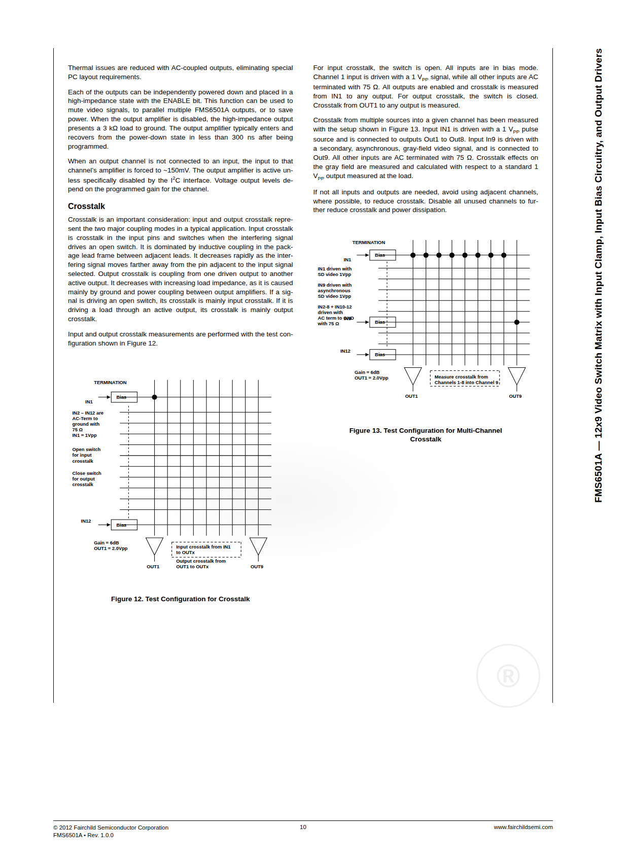FMS6501A — 12x9 Video Switch Matrix with Input Clamp, Input Bias Circuitry, and Output Drivers
®
Thermal issues are reduced with AC-coupled outputs, eliminating special PC layout requirements.
Each of the outputs can be independently powered down and placed in a high-impedance state with the ENABLE bit. This function can be used to mute video signals, to parallel multiple FMS6501A outputs, or to save power. When the output amplifier is disabled, the high-impedance output presents a 3 kΩ load to ground. The output amplifier typically enters and recovers from the power-down state in less than 300 ns after being programmed.
When an output channel is not connected to an input, the input to that channel’s amplifier is forced to ~150mV. The output amplifier is active unless specifically disabled by the I2C interface. Voltage output levels depend on the programmed gain for the channel.
Crosstalk
Crosstalk is an important consideration: input and output crosstalk represent the two major coupling modes in a typical application. Input crosstalk is crosstalk in the input pins and switches when the interfering signal drives an open switch. It is dominated by inductive coupling in the package lead frame between adjacent leads. It decreases rapidly as the interfering signal moves farther away from the pin adjacent to the input signal selected. Output crosstalk is coupling from one driven output to another active output. It decreases with increasing load impedance, as it is caused mainly by ground and power coupling between output amplifiers. If a signal is driving an open switch, its crosstalk is mainly input crosstalk. If it is driving a load through an active output, its crosstalk is mainly output crosstalk.
Input and output crosstalk measurements are performed with the test configuration shown in Figure 12.
TERMINATION Bias Bias IN1 IN12 IN2 – IN12 are AC-Term to ground with 75 Ω IN1 = 1Vpp Open switch for input crosstalk Close switch for output crosstalk Gain = 6dB OUT1 = 2.0Vpp Input crosstalk from IN1 to OUTx Output crosstalk from OUT1 to OUTx OUT1 OUT9
Figure 12. Test Configuration for Crosstalk
For input crosstalk, the switch is open. All inputs are in bias mode. Channel 1 input is driven with a 1 VPP signal, while all other inputs are AC terminated with 75 Ω. All outputs are enabled and crosstalk is measured from IN1 to any output. For output crosstalk, the switch is closed. Crosstalk from OUT1 to any output is measured.
Crosstalk from multiple sources into a given channel has been measured with the setup shown in Figure 13. Input IN1 is driven with a 1 VPP pulse source and is connected to outputs Out1 to Out8. Input In9 is driven with a secondary, asynchronous, gray-field video signal, and is connected to Out9. All other inputs are AC terminated with 75 Ω. Crosstalk effects on the gray field are measured and calculated with respect to a standard 1 VPP output measured at the load.
If not all inputs and outputs are needed, avoid using adjacent channels, where possible, to reduce crosstalk. Disable all unused channels to further reduce crosstalk and power dissipation.
TERMINATION Bias Bias Bias IN1 IN9 IN12 IN1 driven with SD video 1Vpp IN9 driven with asynchronous SD video 1Vpp IN2-8 + IN10-12 driven with AC term to GND with 75 Ω Gain = 6dB OUT1 = 2.0Vpp Measure crosstalk from Channels 1-8 into Channel 9 OUT1 OUT9
Figure 13. Test Configuration for Multi-Channel
Crosstalk
© 2012 Fairchild Semiconductor Corporation
FMS6501A • Rev. 1.0.0
10
www.fairchildsemi.com